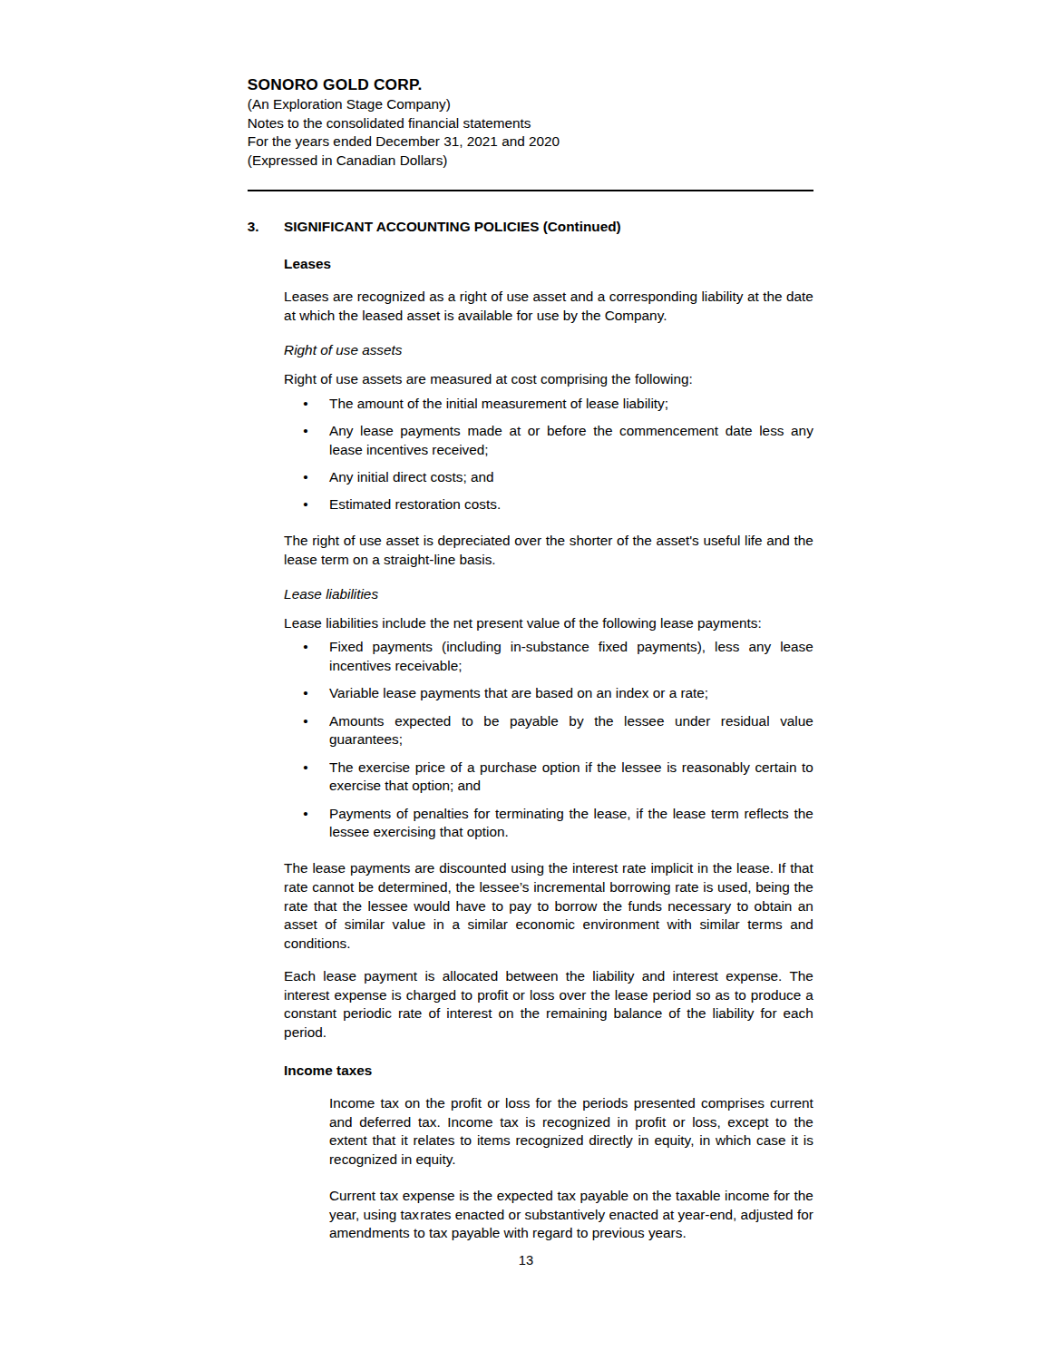SONORO GOLD CORP.
(An Exploration Stage Company)
Notes to the consolidated financial statements
For the years ended December 31, 2021 and 2020
(Expressed in Canadian Dollars)
3. SIGNIFICANT ACCOUNTING POLICIES (Continued)
Leases
Leases are recognized as a right of use asset and a corresponding liability at the date at which the leased asset is available for use by the Company.
Right of use assets
Right of use assets are measured at cost comprising the following:
The amount of the initial measurement of lease liability;
Any lease payments made at or before the commencement date less any lease incentives received;
Any initial direct costs; and
Estimated restoration costs.
The right of use asset is depreciated over the shorter of the asset's useful life and the lease term on a straight-line basis.
Lease liabilities
Lease liabilities include the net present value of the following lease payments:
Fixed payments (including in-substance fixed payments), less any lease incentives receivable;
Variable lease payments that are based on an index or a rate;
Amounts expected to be payable by the lessee under residual value guarantees;
The exercise price of a purchase option if the lessee is reasonably certain to exercise that option; and
Payments of penalties for terminating the lease, if the lease term reflects the lessee exercising that option.
The lease payments are discounted using the interest rate implicit in the lease. If that rate cannot be determined, the lessee’s incremental borrowing rate is used, being the rate that the lessee would have to pay to borrow the funds necessary to obtain an asset of similar value in a similar economic environment with similar terms and conditions.
Each lease payment is allocated between the liability and interest expense. The interest expense is charged to profit or loss over the lease period so as to produce a constant periodic rate of interest on the remaining balance of the liability for each period.
Income taxes
Income tax on the profit or loss for the periods presented comprises current and deferred tax. Income tax is recognized in profit or loss, except to the extent that it relates to items recognized directly in equity, in which case it is recognized in equity.
Current tax expense is the expected tax payable on the taxable income for the year, using tax rates enacted or substantively enacted at year-end, adjusted for amendments to tax payable with regard to previous years.
13